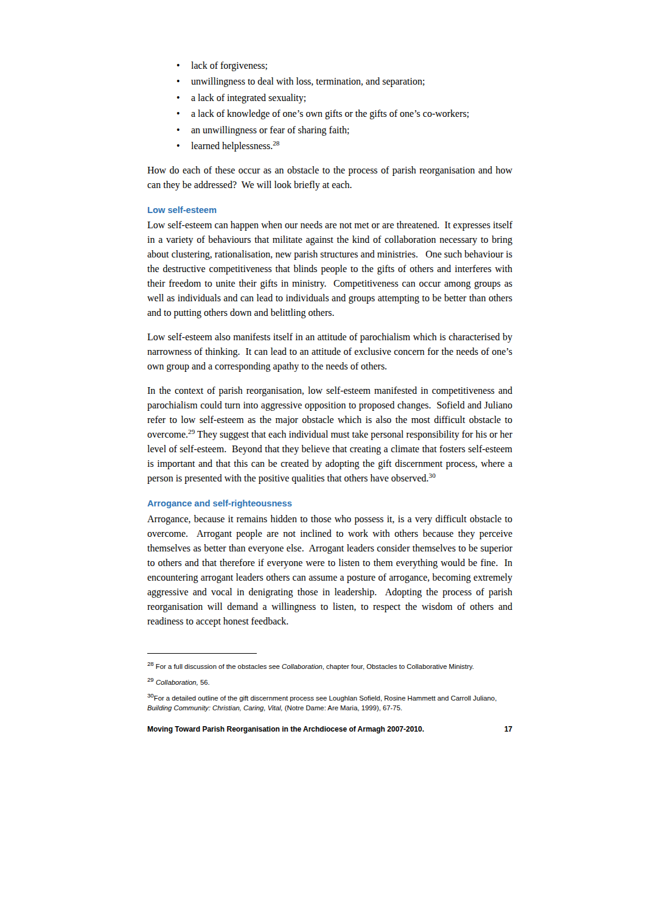lack of forgiveness;
unwillingness to deal with loss, termination, and separation;
a lack of integrated sexuality;
a lack of knowledge of one’s own gifts or the gifts of one’s co-workers;
an unwillingness or fear of sharing faith;
learned helplessness.28
How do each of these occur as an obstacle to the process of parish reorganisation and how can they be addressed? We will look briefly at each.
Low self-esteem
Low self-esteem can happen when our needs are not met or are threatened. It expresses itself in a variety of behaviours that militate against the kind of collaboration necessary to bring about clustering, rationalisation, new parish structures and ministries. One such behaviour is the destructive competitiveness that blinds people to the gifts of others and interferes with their freedom to unite their gifts in ministry. Competitiveness can occur among groups as well as individuals and can lead to individuals and groups attempting to be better than others and to putting others down and belittling others.
Low self-esteem also manifests itself in an attitude of parochialism which is characterised by narrowness of thinking. It can lead to an attitude of exclusive concern for the needs of one’s own group and a corresponding apathy to the needs of others.
In the context of parish reorganisation, low self-esteem manifested in competitiveness and parochialism could turn into aggressive opposition to proposed changes. Sofield and Juliano refer to low self-esteem as the major obstacle which is also the most difficult obstacle to overcome.29 They suggest that each individual must take personal responsibility for his or her level of self-esteem. Beyond that they believe that creating a climate that fosters self-esteem is important and that this can be created by adopting the gift discernment process, where a person is presented with the positive qualities that others have observed.30
Arrogance and self-righteousness
Arrogance, because it remains hidden to those who possess it, is a very difficult obstacle to overcome. Arrogant people are not inclined to work with others because they perceive themselves as better than everyone else. Arrogant leaders consider themselves to be superior to others and that therefore if everyone were to listen to them everything would be fine. In encountering arrogant leaders others can assume a posture of arrogance, becoming extremely aggressive and vocal in denigrating those in leadership. Adopting the process of parish reorganisation will demand a willingness to listen, to respect the wisdom of others and readiness to accept honest feedback.
28 For a full discussion of the obstacles see Collaboration, chapter four, Obstacles to Collaborative Ministry.
29 Collaboration, 56.
30For a detailed outline of the gift discernment process see Loughlan Sofield, Rosine Hammett and Carroll Juliano, Building Community: Christian, Caring, Vital, (Notre Dame: Are Maria, 1999), 67-75.
Moving Toward Parish Reorganisation in the Archdiocese of Armagh 2007-2010. 17